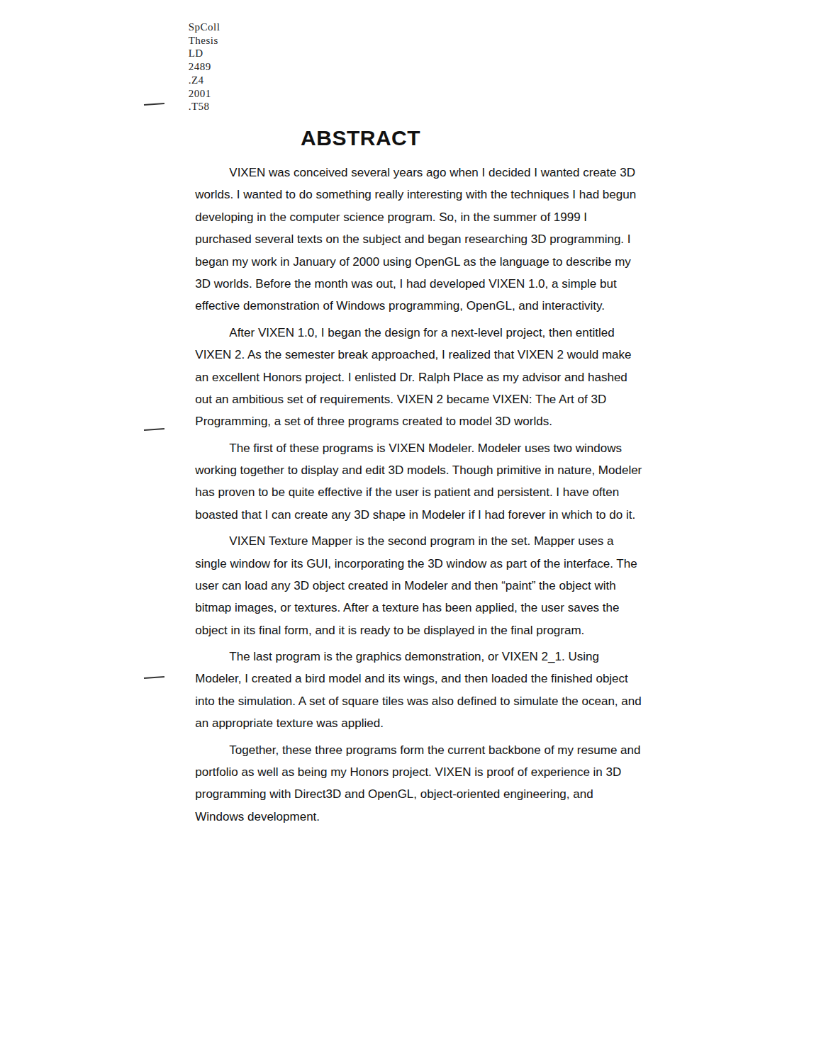SpColl Thesis LD 2489 .Z4 2001 .T58
ABSTRACT
VIXEN was conceived several years ago when I decided I wanted create 3D worlds. I wanted to do something really interesting with the techniques I had begun developing in the computer science program. So, in the summer of 1999 I purchased several texts on the subject and began researching 3D programming. I began my work in January of 2000 using OpenGL as the language to describe my 3D worlds. Before the month was out, I had developed VIXEN 1.0, a simple but effective demonstration of Windows programming, OpenGL, and interactivity.
After VIXEN 1.0, I began the design for a next-level project, then entitled VIXEN 2. As the semester break approached, I realized that VIXEN 2 would make an excellent Honors project. I enlisted Dr. Ralph Place as my advisor and hashed out an ambitious set of requirements. VIXEN 2 became VIXEN: The Art of 3D Programming, a set of three programs created to model 3D worlds.
The first of these programs is VIXEN Modeler. Modeler uses two windows working together to display and edit 3D models. Though primitive in nature, Modeler has proven to be quite effective if the user is patient and persistent. I have often boasted that I can create any 3D shape in Modeler if I had forever in which to do it.
VIXEN Texture Mapper is the second program in the set. Mapper uses a single window for its GUI, incorporating the 3D window as part of the interface. The user can load any 3D object created in Modeler and then “paint” the object with bitmap images, or textures. After a texture has been applied, the user saves the object in its final form, and it is ready to be displayed in the final program.
The last program is the graphics demonstration, or VIXEN 2_1. Using Modeler, I created a bird model and its wings, and then loaded the finished object into the simulation. A set of square tiles was also defined to simulate the ocean, and an appropriate texture was applied.
Together, these three programs form the current backbone of my resume and portfolio as well as being my Honors project. VIXEN is proof of experience in 3D programming with Direct3D and OpenGL, object-oriented engineering, and Windows development.